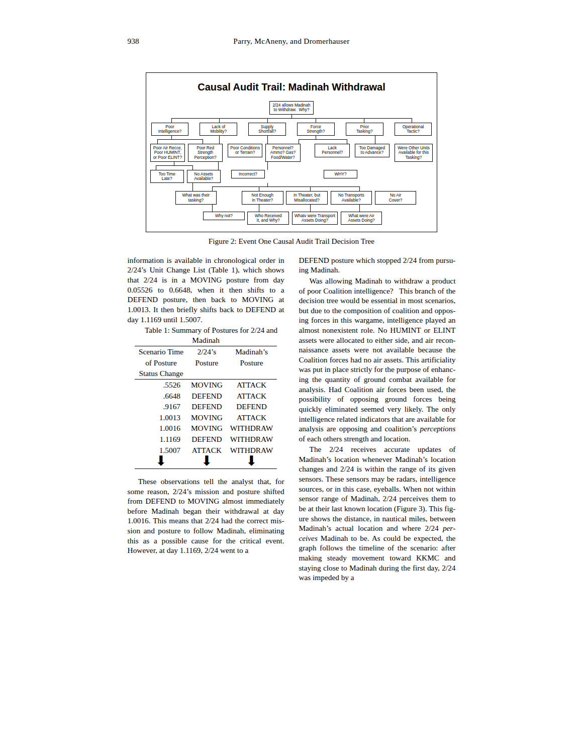938
Parry, McAneny, and Dromerhauser
Causal Audit Trail: Madinah Withdrawal
2/24 allows Madinah
to Withdraw. Why?
Poor
Intelligence?
Lack of
Mobility?
Supply
Shortfall?
Force
Strength?
Prior
Tasking?
Operational
Tactic?
Poor Air Recce,
Poor HUMINT,
or Poor ELINT?
Poor Red
Strength
Perception?
Poor Conditions
or Terrain?
Personnel?
Ammo? Gas?
Food/Water?
Lack
Personnel?
Too Damaged
to Advance?
Were Other Units
Available for this
Tasking?
Too Time
Late?
No Assets
Available?
Incorrect?
WHY?
What was their
tasking?
Not Enough
in Theater?
In Theater, but
Misallocated?
No Transports
Available?
No Air
Cover?
Why not?
Who Received
it, and Why?
Whatv were Transport
Assets Doing?
What were Air
Assets Doing?
Figure 2: Event One Causal Audit Trail Decision Tree
information is available in chronological order in 2/24’s Unit Change List (Table 1), which shows that 2/24 is in a MOVING posture from day 0.05526 to 0.6648, when it then shifts to a DEFEND posture, then back to MOVING at 1.0013. It then briefly shifts back to DEFEND at day 1.1169 until 1.5007.
Table 1: Summary of Postures for 2/24 and Madinah
| Scenario Time | 2/24’s | Madinah’s |
| --- | --- | --- |
| of Posture | Posture | Posture |
| Status Change | | |
| .5526 | MOVING | ATTACK |
| .6648 | DEFEND | ATTACK |
| .9167 | DEFEND | DEFEND |
| 1.0013 | MOVING | ATTACK |
| 1.0016 | MOVING | WITHDRAW |
| 1.1169 | DEFEND | WITHDRAW |
| 1.5007 | ATTACK | WITHDRAW |
| ⬇ | ⬇ | ⬇ |
These observations tell the analyst that, for some reason, 2/24’s mission and posture shifted from DEFEND to MOVING almost immediately before Madinah began their withdrawal at day 1.0016. This means that 2/24 had the correct mission and posture to follow Madinah, eliminating this as a possible cause for the critical event. However, at day 1.1169, 2/24 went to a
DEFEND posture which stopped 2/24 from pursuing Madinah.
Was allowing Madinah to withdraw a product of poor Coalition intelligence? This branch of the decision tree would be essential in most scenarios, but due to the composition of coalition and opposing forces in this wargame, intelligence played an almost nonexistent role. No HUMINT or ELINT assets were allocated to either side, and air reconnaissance assets were not available because the Coalition forces had no air assets. This artificiality was put in place strictly for the purpose of enhancing the quantity of ground combat available for analysis. Had Coalition air forces been used, the possibility of opposing ground forces being quickly eliminated seemed very likely. The only intelligence related indicators that are available for analysis are opposing and coalition’s perceptions of each others strength and location.
The 2/24 receives accurate updates of Madinah’s location whenever Madinah’s location changes and 2/24 is within the range of its given sensors. These sensors may be radars, intelligence sources, or in this case, eyeballs. When not within sensor range of Madinah, 2/24 perceives them to be at their last known location (Figure 3). This figure shows the distance, in nautical miles, between Madinah’s actual location and where 2/24 perceives Madinah to be. As could be expected, the graph follows the timeline of the scenario: after making steady movement toward KKMC and staying close to Madinah during the first day, 2/24 was impeded by a